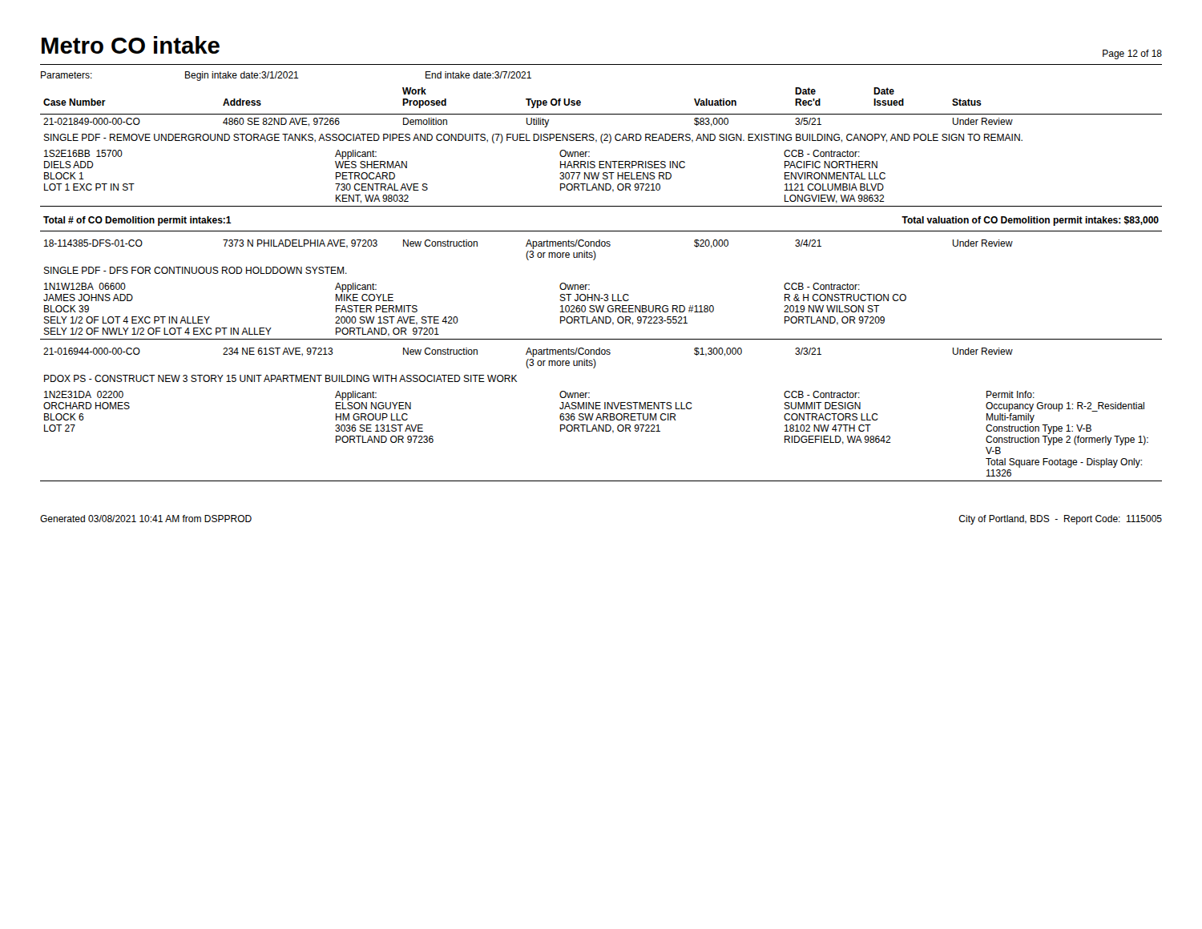Metro CO intake
Page 12 of 18
Parameters:
Begin intake date:3/1/2021
End intake date:3/7/2021
| Case Number | Address | Work Proposed | Type Of Use | Valuation | Date Rec'd | Date Issued | Status |
| --- | --- | --- | --- | --- | --- | --- | --- |
| 21-021849-000-00-CO | 4860 SE 82ND AVE, 97266 | Demolition | Utility | $83,000 | 3/5/21 | | Under Review |
SINGLE PDF - REMOVE UNDERGROUND STORAGE TANKS, ASSOCIATED PIPES AND CONDUITS, (7) FUEL DISPENSERS, (2) CARD READERS, AND SIGN. EXISTING BUILDING, CANOPY, AND POLE SIGN TO REMAIN.
| 1S2E16BB 15700 DIELS ADD BLOCK 1 LOT 1 EXC PT IN ST | Applicant: WES SHERMAN PETROCARD 730 CENTRAL AVE S KENT, WA 98032 | Owner: HARRIS ENTERPRISES INC 3077 NW ST HELENS RD PORTLAND, OR 97210 | CCB - Contractor: PACIFIC NORTHERN ENVIRONMENTAL LLC 1121 COLUMBIA BLVD LONGVIEW, WA 98632 | |
Total # of CO Demolition permit intakes:1
Total valuation of CO Demolition permit intakes: $83,000
| 18-114385-DFS-01-CO | 7373 N PHILADELPHIA AVE, 97203 | New Construction | Apartments/Condos (3 or more units) | $20,000 | 3/4/21 | | Under Review |
SINGLE PDF - DFS FOR CONTINUOUS ROD HOLDDOWN SYSTEM.
| 1N1W12BA 06600 JAMES JOHNS ADD BLOCK 39 SELY 1/2 OF LOT 4 EXC PT IN ALLEY SELY 1/2 OF NWLY 1/2 OF LOT 4 EXC PT IN ALLEY | Applicant: MIKE COYLE FASTER PERMITS 2000 SW 1ST AVE, STE 420 PORTLAND, OR 97201 | Owner: ST JOHN-3 LLC 10260 SW GREENBURG RD #1180 PORTLAND, OR, 97223-5521 | CCB - Contractor: R & H CONSTRUCTION CO 2019 NW WILSON ST PORTLAND, OR 97209 | |
| 21-016944-000-00-CO | 234 NE 61ST AVE, 97213 | New Construction | Apartments/Condos (3 or more units) | $1,300,000 | 3/3/21 | | Under Review |
PDOX PS - CONSTRUCT NEW 3 STORY 15 UNIT APARTMENT BUILDING WITH ASSOCIATED SITE WORK
| 1N2E31DA 02200 ORCHARD HOMES BLOCK 6 LOT 27 | Applicant: ELSON NGUYEN HM GROUP LLC 3036 SE 131ST AVE PORTLAND OR 97236 | Owner: JASMINE INVESTMENTS LLC 636 SW ARBORETUM CIR PORTLAND, OR 97221 | CCB - Contractor: SUMMIT DESIGN CONTRACTORS LLC 18102 NW 47TH CT RIDGEFIELD, WA 98642 | Permit Info: Occupancy Group 1: R-2_Residential Multi-family Construction Type 1: V-B Construction Type 2 (formerly Type 1): V-B Total Square Footage - Display Only: 11326 |
Generated 03/08/2021 10:41 AM from DSPPROD
City of Portland, BDS - Report Code: 1115005